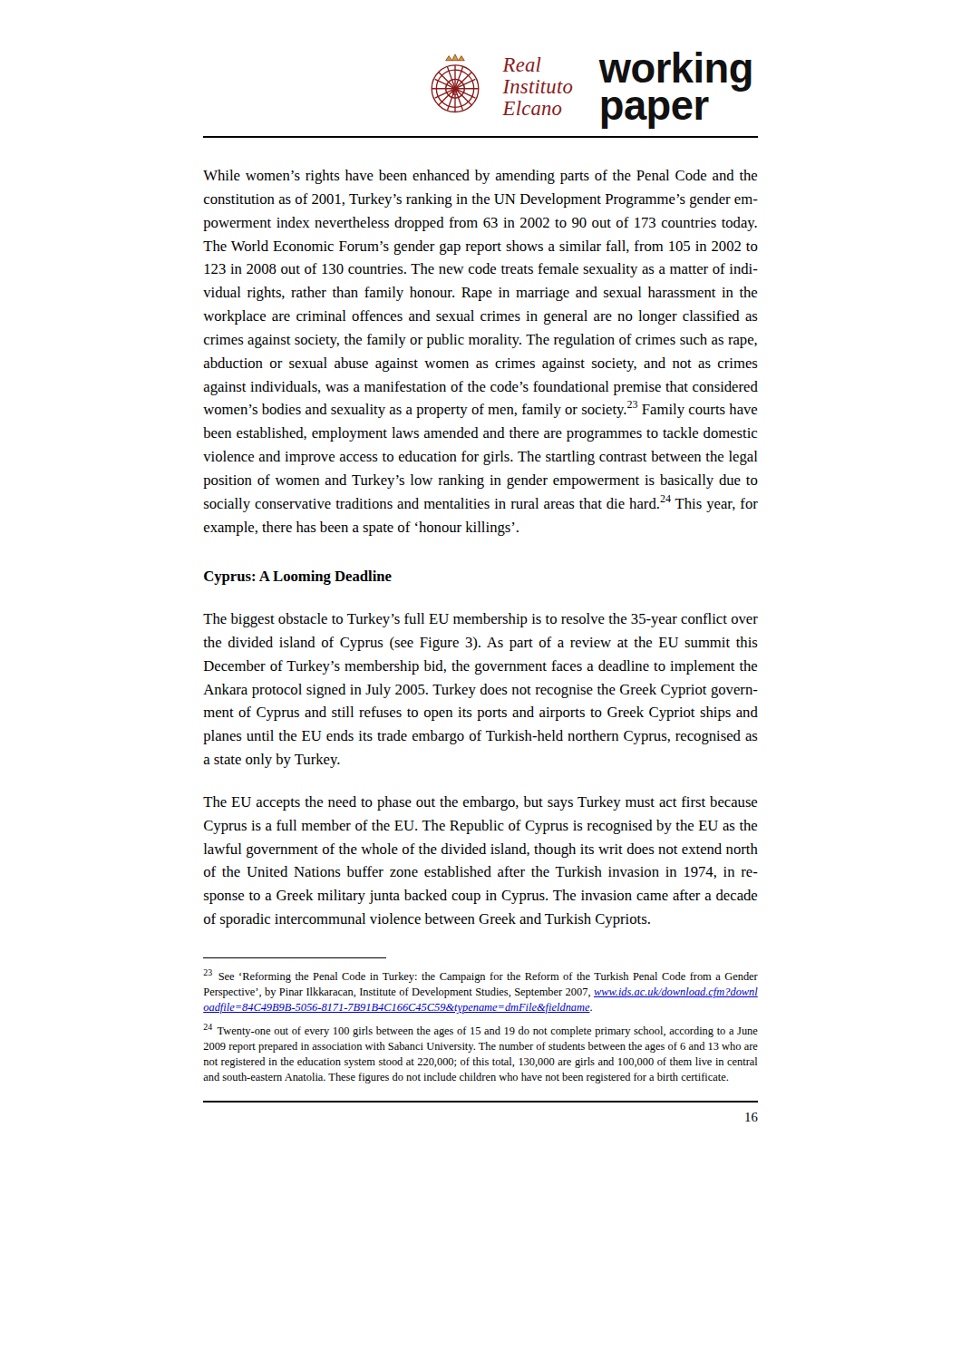e
Real Instituto Elcano
working paper
While women’s rights have been enhanced by amending parts of the Penal Code and the constitution as of 2001, Turkey’s ranking in the UN Development Programme’s gender empowerment index nevertheless dropped from 63 in 2002 to 90 out of 173 countries today. The World Economic Forum’s gender gap report shows a similar fall, from 105 in 2002 to 123 in 2008 out of 130 countries. The new code treats female sexuality as a matter of individual rights, rather than family honour. Rape in marriage and sexual harassment in the workplace are criminal offences and sexual crimes in general are no longer classified as crimes against society, the family or public morality. The regulation of crimes such as rape, abduction or sexual abuse against women as crimes against society, and not as crimes against individuals, was a manifestation of the code’s foundational premise that considered women’s bodies and sexuality as a property of men, family or society.23 Family courts have been established, employment laws amended and there are programmes to tackle domestic violence and improve access to education for girls. The startling contrast between the legal position of women and Turkey’s low ranking in gender empowerment is basically due to socially conservative traditions and mentalities in rural areas that die hard.24 This year, for example, there has been a spate of ‘honour killings’.
Cyprus: A Looming Deadline
The biggest obstacle to Turkey’s full EU membership is to resolve the 35-year conflict over the divided island of Cyprus (see Figure 3). As part of a review at the EU summit this December of Turkey’s membership bid, the government faces a deadline to implement the Ankara protocol signed in July 2005. Turkey does not recognise the Greek Cypriot government of Cyprus and still refuses to open its ports and airports to Greek Cypriot ships and planes until the EU ends its trade embargo of Turkish-held northern Cyprus, recognised as a state only by Turkey.
The EU accepts the need to phase out the embargo, but says Turkey must act first because Cyprus is a full member of the EU. The Republic of Cyprus is recognised by the EU as the lawful government of the whole of the divided island, though its writ does not extend north of the United Nations buffer zone established after the Turkish invasion in 1974, in response to a Greek military junta backed coup in Cyprus. The invasion came after a decade of sporadic intercommunal violence between Greek and Turkish Cypriots.
23 See ‘Reforming the Penal Code in Turkey: the Campaign for the Reform of the Turkish Penal Code from a Gender Perspective’, by Pinar Ilkkaracan, Institute of Development Studies, September 2007, www.ids.ac.uk/download.cfm?downloadfile=84C49B9B-5056-8171-7B91B4C166C45C59&typename=dmFile&fieldname.
24 Twenty-one out of every 100 girls between the ages of 15 and 19 do not complete primary school, according to a June 2009 report prepared in association with Sabanci University. The number of students between the ages of 6 and 13 who are not registered in the education system stood at 220,000; of this total, 130,000 are girls and 100,000 of them live in central and south-eastern Anatolia. These figures do not include children who have not been registered for a birth certificate.
16